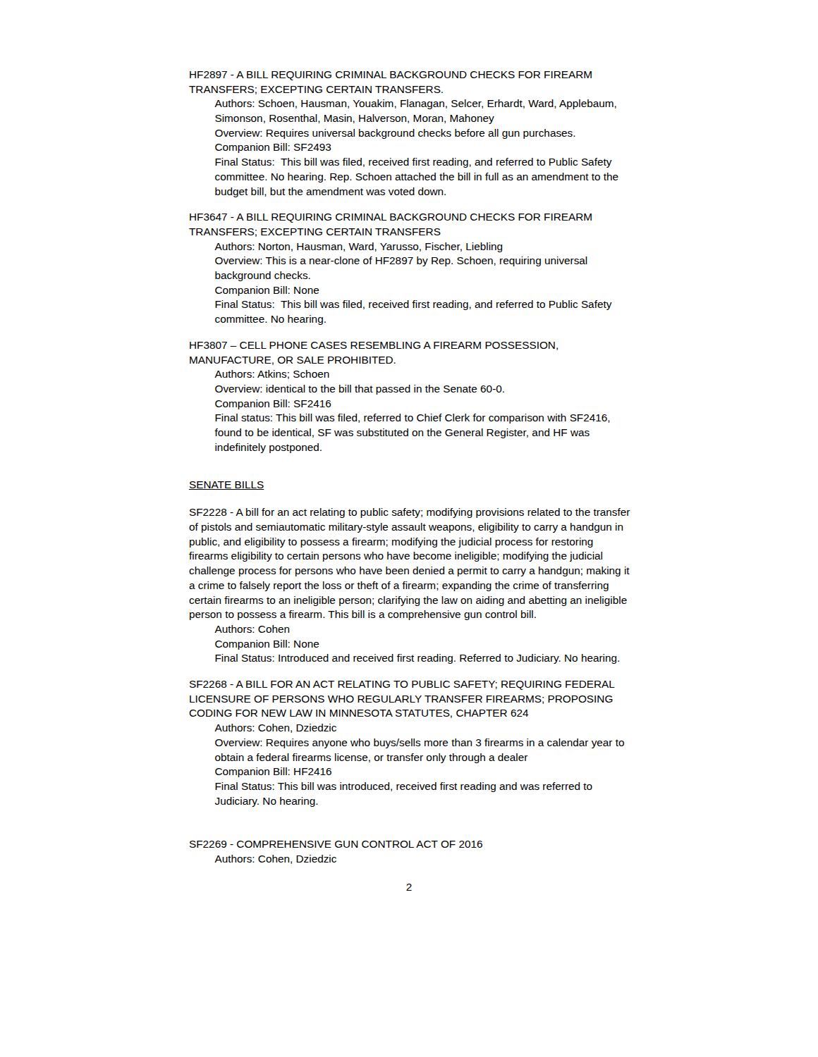HF2897 - A BILL REQUIRING CRIMINAL BACKGROUND CHECKS FOR FIREARM TRANSFERS; EXCEPTING CERTAIN TRANSFERS.
Authors: Schoen, Hausman, Youakim, Flanagan, Selcer, Erhardt, Ward, Applebaum, Simonson, Rosenthal, Masin, Halverson, Moran, Mahoney
Overview: Requires universal background checks before all gun purchases.
Companion Bill: SF2493
Final Status: This bill was filed, received first reading, and referred to Public Safety committee. No hearing. Rep. Schoen attached the bill in full as an amendment to the budget bill, but the amendment was voted down.
HF3647 - A BILL REQUIRING CRIMINAL BACKGROUND CHECKS FOR FIREARM TRANSFERS; EXCEPTING CERTAIN TRANSFERS
Authors: Norton, Hausman, Ward, Yarusso, Fischer, Liebling
Overview: This is a near-clone of HF2897 by Rep. Schoen, requiring universal background checks.
Companion Bill: None
Final Status: This bill was filed, received first reading, and referred to Public Safety committee. No hearing.
HF3807 – CELL PHONE CASES RESEMBLING A FIREARM POSSESSION, MANUFACTURE, OR SALE PROHIBITED.
Authors: Atkins; Schoen
Overview: identical to the bill that passed in the Senate 60-0.
Companion Bill: SF2416
Final status: This bill was filed, referred to Chief Clerk for comparison with SF2416, found to be identical, SF was substituted on the General Register, and HF was indefinitely postponed.
SENATE BILLS
SF2228 - A bill for an act relating to public safety; modifying provisions related to the transfer of pistols and semiautomatic military-style assault weapons, eligibility to carry a handgun in public, and eligibility to possess a firearm; modifying the judicial process for restoring firearms eligibility to certain persons who have become ineligible; modifying the judicial challenge process for persons who have been denied a permit to carry a handgun; making it a crime to falsely report the loss or theft of a firearm; expanding the crime of transferring certain firearms to an ineligible person; clarifying the law on aiding and abetting an ineligible person to possess a firearm. This bill is a comprehensive gun control bill.
Authors: Cohen
Companion Bill: None
Final Status: Introduced and received first reading. Referred to Judiciary. No hearing.
SF2268 - A BILL FOR AN ACT RELATING TO PUBLIC SAFETY; REQUIRING FEDERAL LICENSURE OF PERSONS WHO REGULARLY TRANSFER FIREARMS; PROPOSING CODING FOR NEW LAW IN MINNESOTA STATUTES, CHAPTER 624
Authors: Cohen, Dziedzic
Overview: Requires anyone who buys/sells more than 3 firearms in a calendar year to obtain a federal firearms license, or transfer only through a dealer
Companion Bill: HF2416
Final Status: This bill was introduced, received first reading and was referred to Judiciary. No hearing.
SF2269 - COMPREHENSIVE GUN CONTROL ACT OF 2016
Authors: Cohen, Dziedzic
2